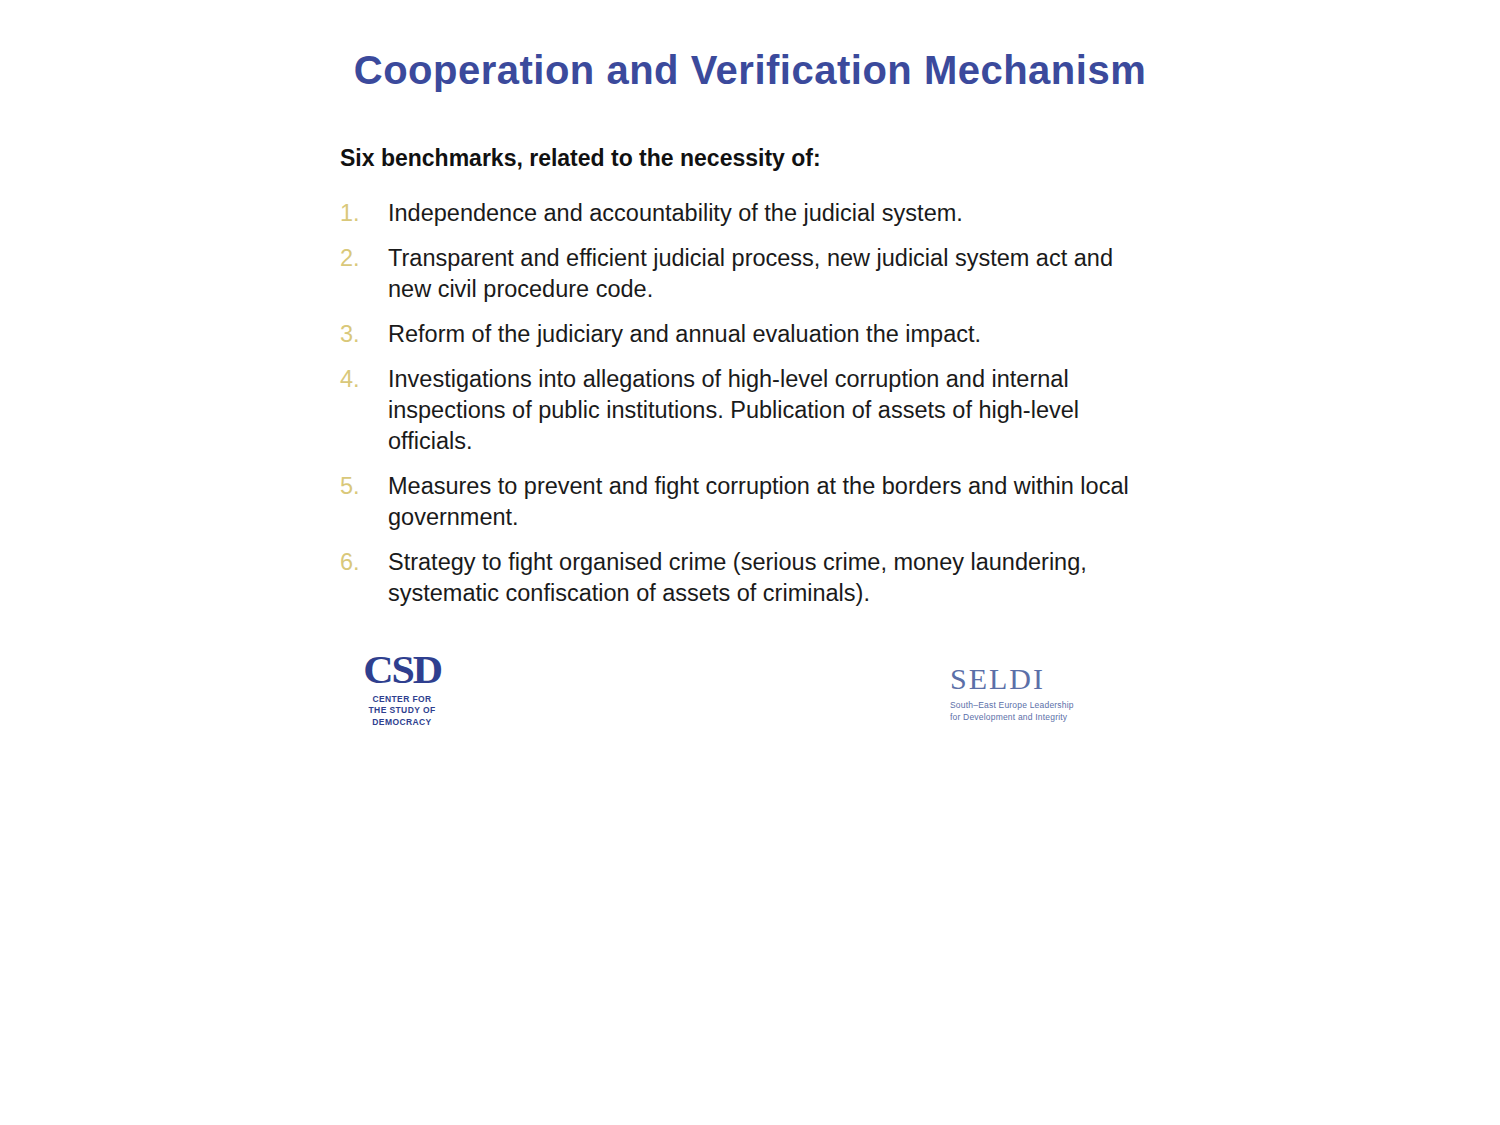Cooperation and Verification Mechanism
Six benchmarks, related to the necessity of:
Independence and accountability of the judicial system.
Transparent and efficient judicial process, new judicial system act and new civil procedure code.
Reform of the judiciary and annual evaluation the impact.
Investigations into allegations of high-level corruption and internal inspections of public institutions. Publication of assets of high-level officials.
Measures to prevent and fight corruption at the borders and within local government.
Strategy to fight organised crime (serious crime, money laundering, systematic confiscation of assets of criminals).
CSD
CENTER FOR
THE STUDY OF
DEMOCRACY
SELDI
South–East Europe Leadership
for Development and Integrity